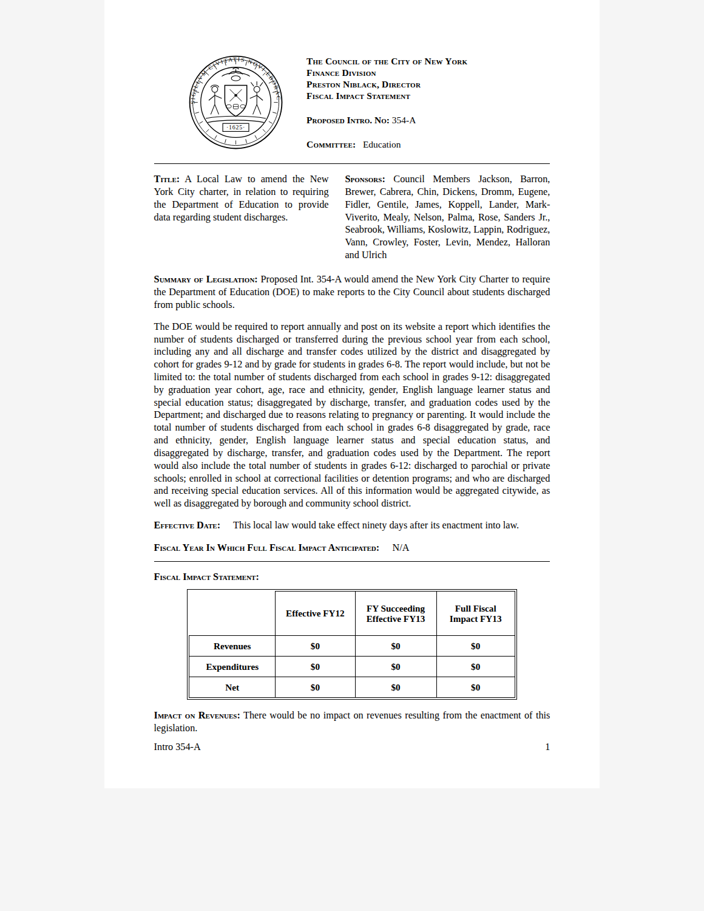·1625· SIGILLVM CIVITATIS NOVI EBORACI
The Council of the City of New York
Finance Division
Preston Niblack, Director
Fiscal Impact Statement
Proposed Intro. No: 354-A
Committee: Education
Title: A Local Law to amend the New York City charter, in relation to requiring the Department of Education to provide data regarding student discharges.
Sponsors: Council Members Jackson, Barron, Brewer, Cabrera, Chin, Dickens, Dromm, Eugene, Fidler, Gentile, James, Koppell, Lander, Mark-Viverito, Mealy, Nelson, Palma, Rose, Sanders Jr., Seabrook, Williams, Koslowitz, Lappin, Rodriguez, Vann, Crowley, Foster, Levin, Mendez, Halloran and Ulrich
Summary of Legislation: Proposed Int. 354-A would amend the New York City Charter to require the Department of Education (DOE) to make reports to the City Council about students discharged from public schools.
The DOE would be required to report annually and post on its website a report which identifies the number of students discharged or transferred during the previous school year from each school, including any and all discharge and transfer codes utilized by the district and disaggregated by cohort for grades 9-12 and by grade for students in grades 6-8. The report would include, but not be limited to: the total number of students discharged from each school in grades 9-12: disaggregated by graduation year cohort, age, race and ethnicity, gender, English language learner status and special education status; disaggregated by discharge, transfer, and graduation codes used by the Department; and discharged due to reasons relating to pregnancy or parenting. It would include the total number of students discharged from each school in grades 6-8 disaggregated by grade, race and ethnicity, gender, English language learner status and special education status, and disaggregated by discharge, transfer, and graduation codes used by the Department. The report would also include the total number of students in grades 6-12: discharged to parochial or private schools; enrolled in school at correctional facilities or detention programs; and who are discharged and receiving special education services. All of this information would be aggregated citywide, as well as disaggregated by borough and community school district.
Effective Date: This local law would take effect ninety days after its enactment into law.
Fiscal Year In Which Full Fiscal Impact Anticipated: N/A
Fiscal Impact Statement:
| | Effective FY12 | FY Succeeding Effective FY13 | Full Fiscal Impact FY13 |
| --- | --- | --- | --- |
| Revenues | $0 | $0 | $0 |
| Expenditures | $0 | $0 | $0 |
| Net | $0 | $0 | $0 |
Impact on Revenues: There would be no impact on revenues resulting from the enactment of this legislation.
Intro 354-A 1